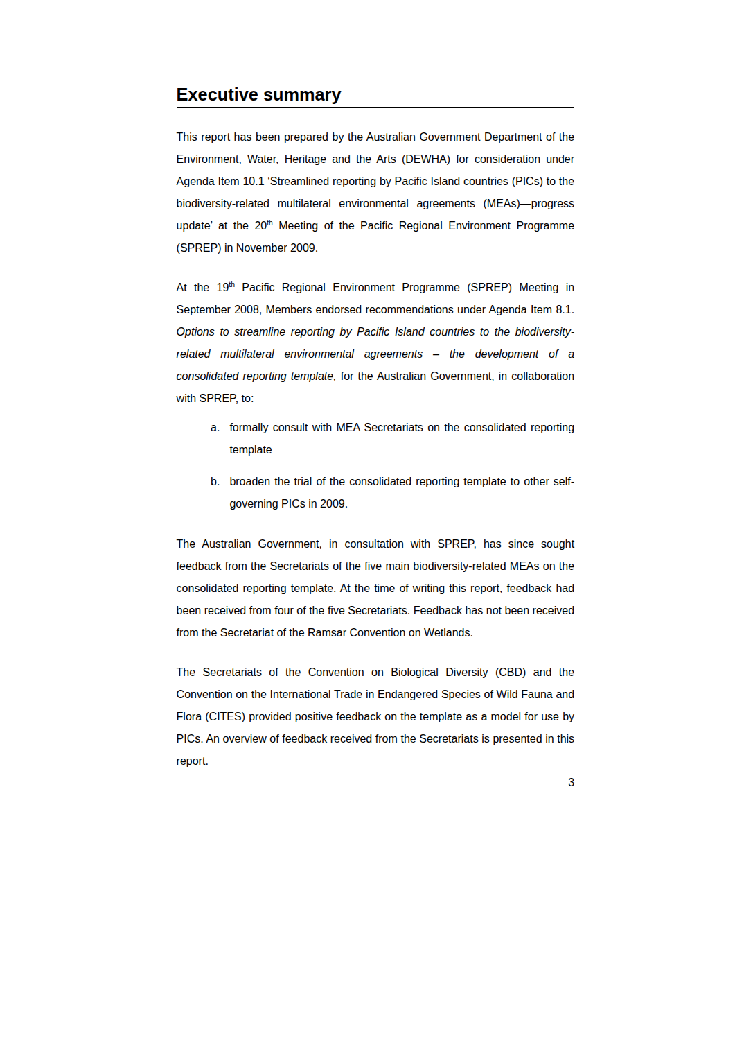Executive summary
This report has been prepared by the Australian Government Department of the Environment, Water, Heritage and the Arts (DEWHA) for consideration under Agenda Item 10.1 ‘Streamlined reporting by Pacific Island countries (PICs) to the biodiversity-related multilateral environmental agreements (MEAs)—progress update’ at the 20th Meeting of the Pacific Regional Environment Programme (SPREP) in November 2009.
At the 19th Pacific Regional Environment Programme (SPREP) Meeting in September 2008, Members endorsed recommendations under Agenda Item 8.1. Options to streamline reporting by Pacific Island countries to the biodiversity-related multilateral environmental agreements – the development of a consolidated reporting template, for the Australian Government, in collaboration with SPREP, to:
formally consult with MEA Secretariats on the consolidated reporting template
broaden the trial of the consolidated reporting template to other self-governing PICs in 2009.
The Australian Government, in consultation with SPREP, has since sought feedback from the Secretariats of the five main biodiversity-related MEAs on the consolidated reporting template. At the time of writing this report, feedback had been received from four of the five Secretariats. Feedback has not been received from the Secretariat of the Ramsar Convention on Wetlands.
The Secretariats of the Convention on Biological Diversity (CBD) and the Convention on the International Trade in Endangered Species of Wild Fauna and Flora (CITES) provided positive feedback on the template as a model for use by PICs. An overview of feedback received from the Secretariats is presented in this report.
3